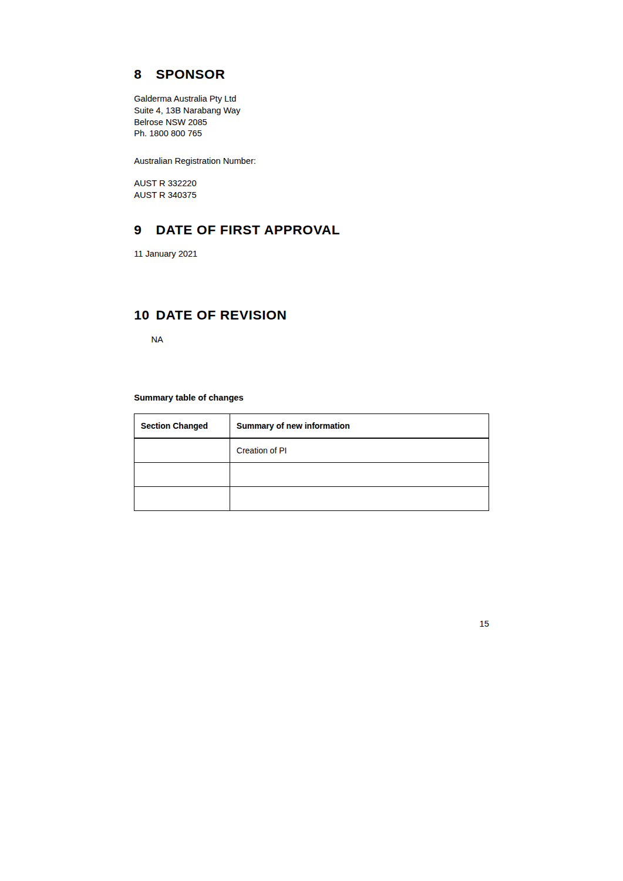8 SPONSOR
Galderma Australia Pty Ltd
Suite 4, 13B Narabang Way
Belrose NSW 2085
Ph. 1800 800 765
Australian Registration Number:
AUST R 332220
AUST R 340375
9 DATE OF FIRST APPROVAL
11 January 2021
10 DATE OF REVISION
NA
Summary table of changes
| Section Changed | Summary of new information |
| --- | --- |
| | Creation of PI |
15